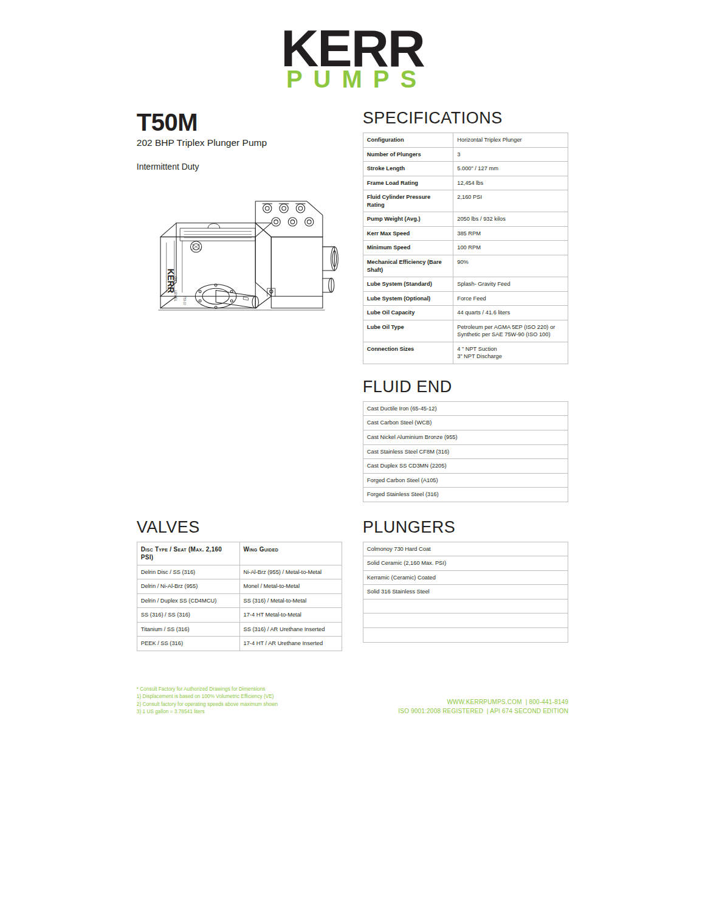KERR
PUMPS
T50M
202 BHP Triplex Plunger Pump
Intermittent Duty
KERR OIL LEVEL T50-10
SPECIFICATIONS
| Configuration | Horizontal Triplex Plunger |
| Number of Plungers | 3 |
| Stroke Length | 5.000” / 127 mm |
| Frame Load Rating | 12,454 lbs |
| Fluid Cylinder Pressure Rating | 2,160 PSI |
| Pump Weight (Avg.) | 2050 lbs / 932 kilos |
| Kerr Max Speed | 385 RPM |
| Minimum Speed | 100 RPM |
| Mechanical Efficiency (Bare Shaft) | 90% |
| Lube System (Standard) | Splash- Gravity Feed |
| Lube System (Optional) | Force Feed |
| Lube Oil Capacity | 44 quarts / 41.6 liters |
| Lube Oil Type | Petroleum per AGMA 5EP (ISO 220) or Synthetic per SAE 75W-90 (ISO 100) |
| Connection Sizes | 4 ” NPT Suction 3” NPT Discharge |
FLUID END
| Cast Ductile Iron (65-45-12) |
| Cast Carbon Steel (WCB) |
| Cast Nickel Aluminium Bronze (955) |
| Cast Stainless Steel CF8M (316) |
| Cast Duplex SS CD3MN (2205) |
| Forged Carbon Steel (A105) |
| Forged Stainless Steel (316) |
VALVES
| Disc Type / Seat (Max. 2,160 PSI) | Wing Guided |
| --- | --- |
| Delrin Disc / SS (316) | Ni-Al-Brz (955) / Metal-to-Metal |
| Delrin / Ni-Al-Brz (955) | Monel / Metal-to-Metal |
| Delrin / Duplex SS (CD4MCU) | SS (316) / Metal-to-Metal |
| SS (316) / SS (316) | 17-4 HT Metal-to-Metal |
| Titanium / SS (316) | SS (316) / AR Urethane Inserted |
| PEEK / SS (316) | 17-4 HT / AR Urethane Inserted |
PLUNGERS
| Colmonoy 730 Hard Coat |
| Solid Ceramic (2,160 Max. PSI) |
| Kerramic (Ceramic) Coated |
| Solid 316 Stainless Steel |
* Consult Factory for Authorized Drawings for Dimensions
1) Displacement is based on 100% Volumetric Efficiency (VE)
2) Consult factory for operating speeds above maximum shown
3) 1 US gallon = 3.78541 liters
WWW.KERRPUMPS.COM | 800-441-8149
ISO 9001:2008 REGISTERED | API 674 SECOND EDITION